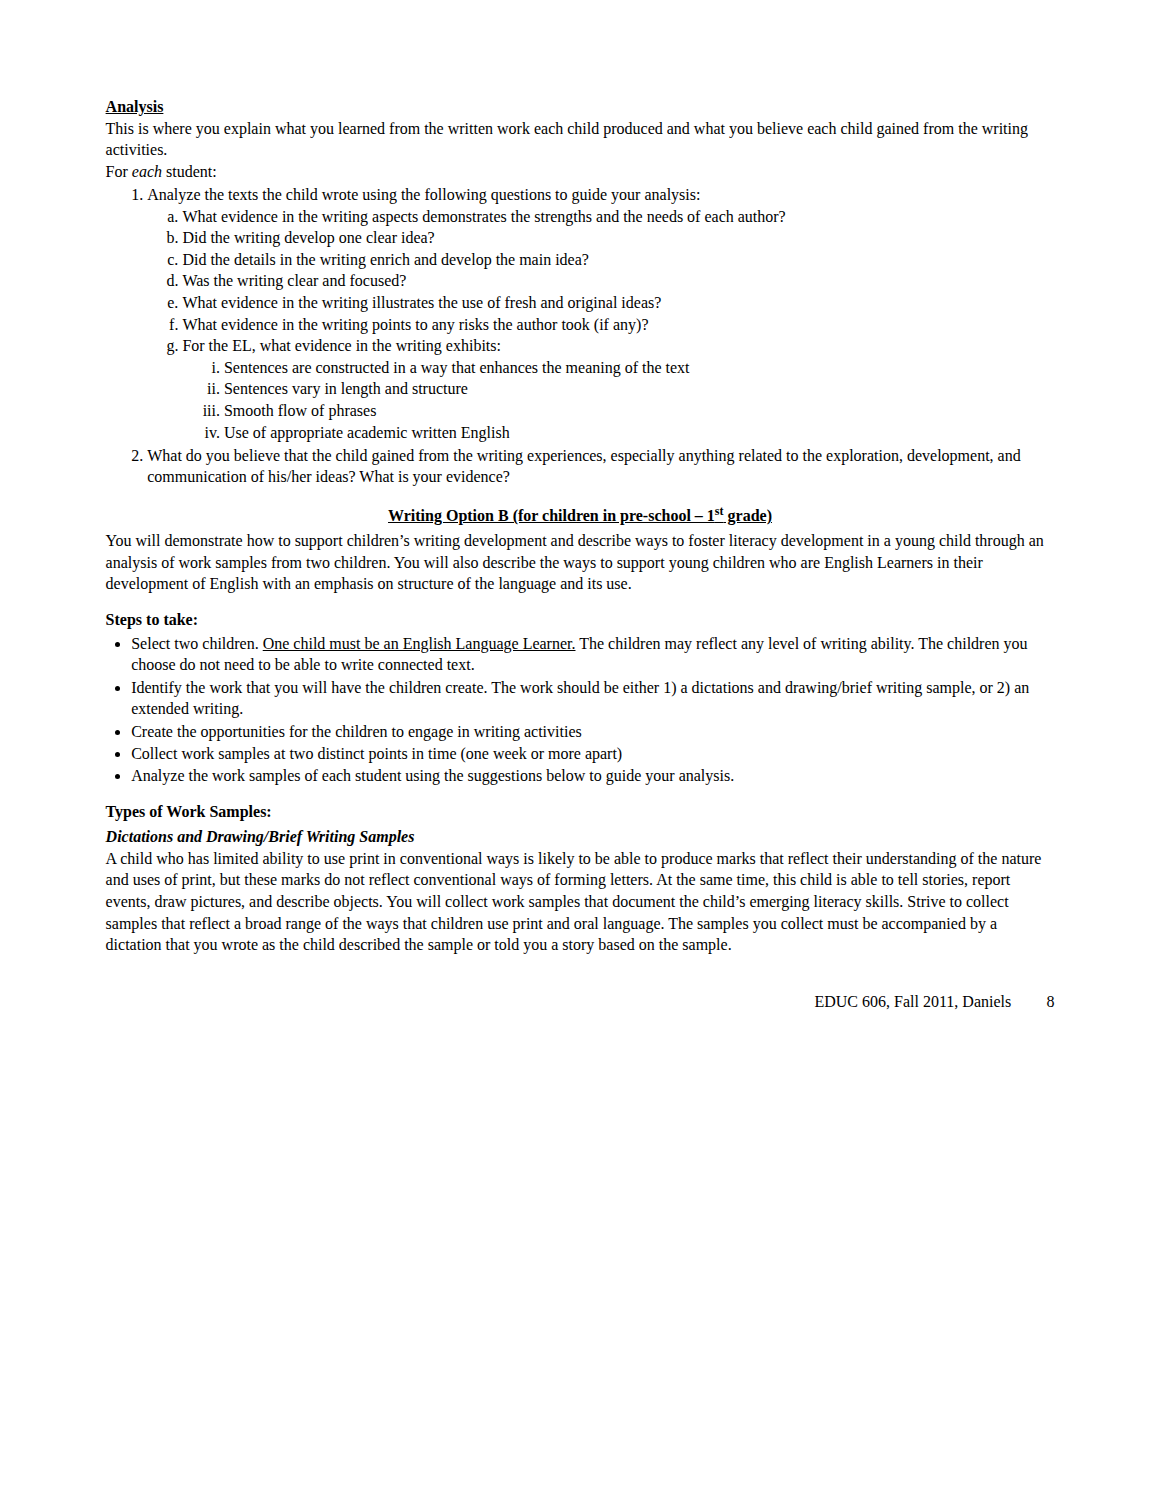Analysis
This is where you explain what you learned from the written work each child produced and what you believe each child gained from the writing activities.
For each student:
Analyze the texts the child wrote using the following questions to guide your analysis:
What evidence in the writing aspects demonstrates the strengths and the needs of each author?
Did the writing develop one clear idea?
Did the details in the writing enrich and develop the main idea?
Was the writing clear and focused?
What evidence in the writing illustrates the use of fresh and original ideas?
What evidence in the writing points to any risks the author took (if any)?
For the EL, what evidence in the writing exhibits:
Sentences are constructed in a way that enhances the meaning of the text
Sentences vary in length and structure
Smooth flow of phrases
Use of appropriate academic written English
What do you believe that the child gained from the writing experiences, especially anything related to the exploration, development, and communication of his/her ideas? What is your evidence?
Writing Option B (for children in pre-school – 1st grade)
You will demonstrate how to support children’s writing development and describe ways to foster literacy development in a young child through an analysis of work samples from two children. You will also describe the ways to support young children who are English Learners in their development of English with an emphasis on structure of the language and its use.
Steps to take:
Select two children. One child must be an English Language Learner. The children may reflect any level of writing ability. The children you choose do not need to be able to write connected text.
Identify the work that you will have the children create. The work should be either 1) a dictations and drawing/brief writing sample, or 2) an extended writing.
Create the opportunities for the children to engage in writing activities
Collect work samples at two distinct points in time (one week or more apart)
Analyze the work samples of each student using the suggestions below to guide your analysis.
Types of Work Samples:
Dictations and Drawing/Brief Writing Samples
A child who has limited ability to use print in conventional ways is likely to be able to produce marks that reflect their understanding of the nature and uses of print, but these marks do not reflect conventional ways of forming letters. At the same time, this child is able to tell stories, report events, draw pictures, and describe objects. You will collect work samples that document the child’s emerging literacy skills. Strive to collect samples that reflect a broad range of the ways that children use print and oral language. The samples you collect must be accompanied by a dictation that you wrote as the child described the sample or told you a story based on the sample.
EDUC 606, Fall 2011, Daniels8